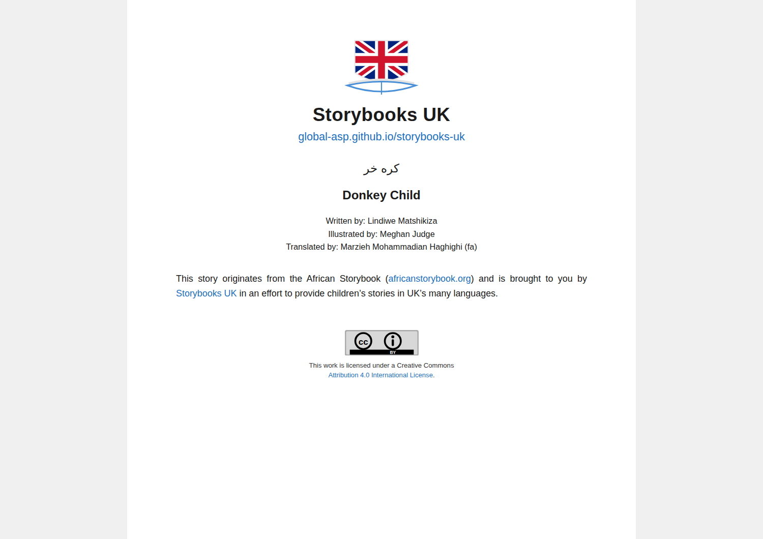Storybooks UK
global-asp.github.io/storybooks-uk
کره خر
Donkey Child
Written by: Lindiwe Matshikiza Illustrated by: Meghan Judge Translated by: Marzieh Mohammadian Haghighi (fa)
This story originates from the African Storybook (africanstorybook.org) and is brought to you by Storybooks UK in an effort to provide children’s stories in UK’s many languages.
cc BY This work is licensed under a Creative Commons
Attribution 4.0 International License.